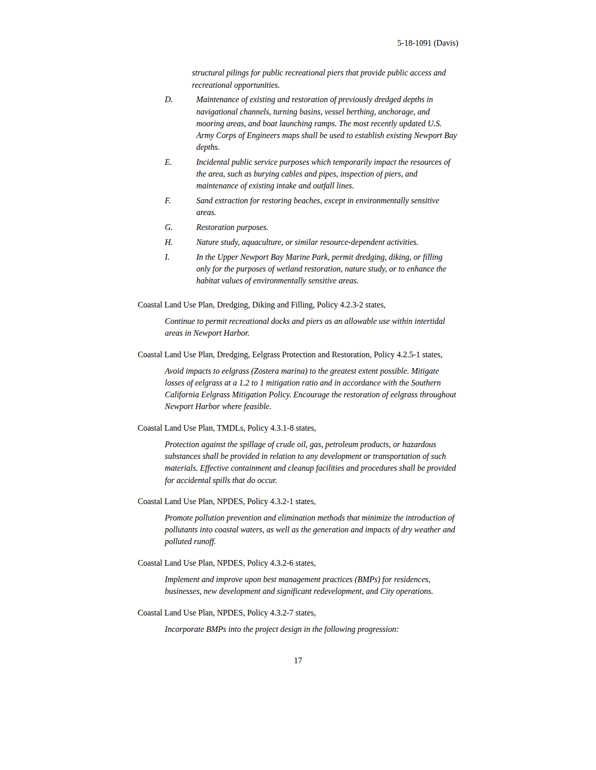5-18-1091 (Davis)
structural pilings for public recreational piers that provide public access and recreational opportunities.
| D. | Maintenance of existing and restoration of previously dredged depths in navigational channels, turning basins, vessel berthing, anchorage, and mooring areas, and boat launching ramps. The most recently updated U.S. Army Corps of Engineers maps shall be used to establish existing Newport Bay depths. |
| E. | Incidental public service purposes which temporarily impact the resources of the area, such as burying cables and pipes, inspection of piers, and maintenance of existing intake and outfall lines. |
| F. | Sand extraction for restoring beaches, except in environmentally sensitive areas. |
| G. | Restoration purposes. |
| H. | Nature study, aquaculture, or similar resource-dependent activities. |
| I. | In the Upper Newport Bay Marine Park, permit dredging, diking, or filling only for the purposes of wetland restoration, nature study, or to enhance the habitat values of environmentally sensitive areas. |
Coastal Land Use Plan, Dredging, Diking and Filling, Policy 4.2.3-2 states,
Continue to permit recreational docks and piers as an allowable use within intertidal areas in Newport Harbor.
Coastal Land Use Plan, Dredging, Eelgrass Protection and Restoration, Policy 4.2.5-1 states,
Avoid impacts to eelgrass (Zostera marina) to the greatest extent possible. Mitigate losses of eelgrass at a 1.2 to 1 mitigation ratio and in accordance with the Southern California Eelgrass Mitigation Policy. Encourage the restoration of eelgrass throughout Newport Harbor where feasible.
Coastal Land Use Plan, TMDLs, Policy 4.3.1-8 states,
Protection against the spillage of crude oil, gas, petroleum products, or hazardous substances shall be provided in relation to any development or transportation of such materials. Effective containment and cleanup facilities and procedures shall be provided for accidental spills that do occur.
Coastal Land Use Plan, NPDES, Policy 4.3.2-1 states,
Promote pollution prevention and elimination methods that minimize the introduction of pollutants into coastal waters, as well as the generation and impacts of dry weather and polluted runoff.
Coastal Land Use Plan, NPDES, Policy 4.3.2-6 states,
Implement and improve upon best management practices (BMPs) for residences, businesses, new development and significant redevelopment, and City operations.
Coastal Land Use Plan, NPDES, Policy 4.3.2-7 states,
Incorporate BMPs into the project design in the following progression:
17